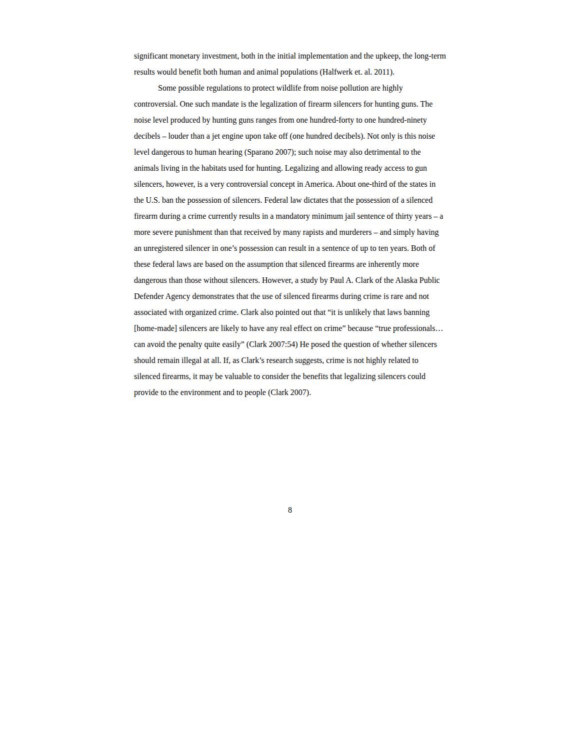significant monetary investment, both in the initial implementation and the upkeep, the long-term results would benefit both human and animal populations (Halfwerk et. al. 2011).
Some possible regulations to protect wildlife from noise pollution are highly controversial. One such mandate is the legalization of firearm silencers for hunting guns. The noise level produced by hunting guns ranges from one hundred-forty to one hundred-ninety decibels – louder than a jet engine upon take off (one hundred decibels). Not only is this noise level dangerous to human hearing (Sparano 2007); such noise may also detrimental to the animals living in the habitats used for hunting. Legalizing and allowing ready access to gun silencers, however, is a very controversial concept in America. About one-third of the states in the U.S. ban the possession of silencers. Federal law dictates that the possession of a silenced firearm during a crime currently results in a mandatory minimum jail sentence of thirty years – a more severe punishment than that received by many rapists and murderers – and simply having an unregistered silencer in one’s possession can result in a sentence of up to ten years. Both of these federal laws are based on the assumption that silenced firearms are inherently more dangerous than those without silencers. However, a study by Paul A. Clark of the Alaska Public Defender Agency demonstrates that the use of silenced firearms during crime is rare and not associated with organized crime. Clark also pointed out that “it is unlikely that laws banning [home-made] silencers are likely to have any real effect on crime” because “true professionals… can avoid the penalty quite easily” (Clark 2007:54) He posed the question of whether silencers should remain illegal at all. If, as Clark’s research suggests, crime is not highly related to silenced firearms, it may be valuable to consider the benefits that legalizing silencers could provide to the environment and to people (Clark 2007).
8